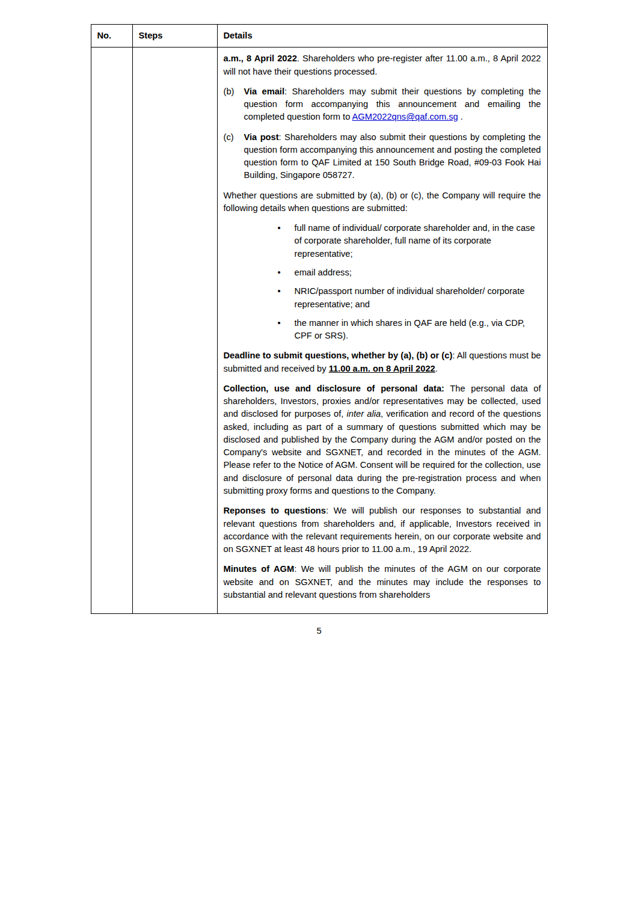| No. | Steps | Details |
| --- | --- | --- |
| | | a.m., 8 April 2022 . Shareholders who pre-register after 11.00 a.m., 8 April 2022 will not have their questions processed. (b) Via email : Shareholders may submit their questions by completing the question form accompanying this announcement and emailing the completed question form to AGM2022qns@qaf.com.sg . (c) Via post : Shareholders may also submit their questions by completing the question form accompanying this announcement and posting the completed question form to QAF Limited at 150 South Bridge Road, #09-03 Fook Hai Building, Singapore 058727. Whether questions are submitted by (a), (b) or (c), the Company will require the following details when questions are submitted: • full name of individual/ corporate shareholder and, in the case of corporate shareholder, full name of its corporate representative; • email address; • NRIC/passport number of individual shareholder/ corporate representative; and • the manner in which shares in QAF are held (e.g., via CDP, CPF or SRS). Deadline to submit questions, whether by (a), (b) or (c) : All questions must be submitted and received by 11.00 a.m. on 8 April 2022 . Collection, use and disclosure of personal data: The personal data of shareholders, Investors, proxies and/or representatives may be collected, used and disclosed for purposes of, inter alia , verification and record of the questions asked, including as part of a summary of questions submitted which may be disclosed and published by the Company during the AGM and/or posted on the Company's website and SGXNET, and recorded in the minutes of the AGM. Please refer to the Notice of AGM. Consent will be required for the collection, use and disclosure of personal data during the pre-registration process and when submitting proxy forms and questions to the Company. Reponses to questions : We will publish our responses to substantial and relevant questions from shareholders and, if applicable, Investors received in accordance with the relevant requirements herein, on our corporate website and on SGXNET at least 48 hours prior to 11.00 a.m., 19 April 2022. Minutes of AGM : We will publish the minutes of the AGM on our corporate website and on SGXNET, and the minutes may include the responses to substantial and relevant questions from shareholders |
5